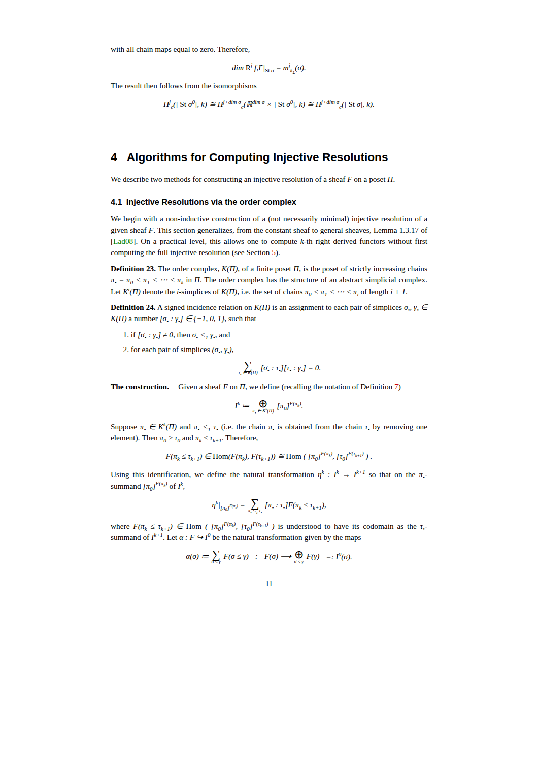with all chain maps equal to zero. Therefore,
dim Rj f!I•|St σ = mjkΣ(σ).
The result then follows from the isomorphisms
Hjc(| St σ0|, k) ≅ Hj+dim σc(ℝdim σ × | St σ0|, k) ≅ Hj+dim σc(| St σ|, k).
4 Algorithms for Computing Injective Resolutions
We describe two methods for constructing an injective resolution of a sheaf F on a poset Π.
4.1 Injective Resolutions via the order complex
We begin with a non-inductive construction of a (not necessarily minimal) injective resolution of a given sheaf F. This section generalizes, from the constant sheaf to general sheaves, Lemma 1.3.17 of [Lad08]. On a practical level, this allows one to compute k-th right derived functors without first computing the full injective resolution (see Section 5).
Definition 23. The order complex, K(Π), of a finite poset Π, is the poset of strictly increasing chains π• = π0 < π1 < ⋯ < πk in Π. The order complex has the structure of an abstract simplicial complex. Let Ki(Π) denote the i-simplices of K(Π), i.e. the set of chains π0 < π1 < ⋯ < πi of length i + 1.
Definition 24. A signed incidence relation on K(Π) is an assignment to each pair of simplices σ•, γ• ∈ K(Π) a number [σ• : γ•] ∈ {−1, 0, 1}, such that
if [σ• : γ•] ≠ 0, then σ• <1 γ•, and
for each pair of simplices (σ•, γ•),
∑τ• ∈ K(Π) [σ• : τ•][τ• : γ•] = 0.
The construction. Given a sheaf F on Π, we define (recalling the notation of Definition 7)
Ik ≔ ⊕π• ∈ Kk(Π) [π0]F(πk).
Suppose π• ∈ Kk(Π) and π• <1 τ• (i.e. the chain π• is obtained from the chain τ• by removing one element). Then π0 ≥ τ0 and πk ≤ τk+1. Therefore,
F(πk ≤ τk+1) ∈ Hom(F(πk), F(τk+1)) ≅ Hom ( [π0]F(πk), [τ0]F(τk+1) ) .
Using this identification, we define the natural transformation ηk : Ik → Ik+1 so that on the π•-summand [π0]F(πk) of Ik,
ηk|[π0]F(πk) = ∑π• <1 τ• [π• : τ•]F(πk ≤ τk+1),
where F(πk ≤ τk+1) ∈ Hom ( [π0]F(πk), [τ0]F(τk+1) ) is understood to have its codomain as the τ•-summand of Ik+1. Let α : F ↪ I0 be the natural transformation given by the maps
α(σ) ≔ ∑σ ≤ γ F(σ ≤ γ) : F(σ) ⟶ ⊕σ ≤ γ F(γ) =: I0(σ).
11